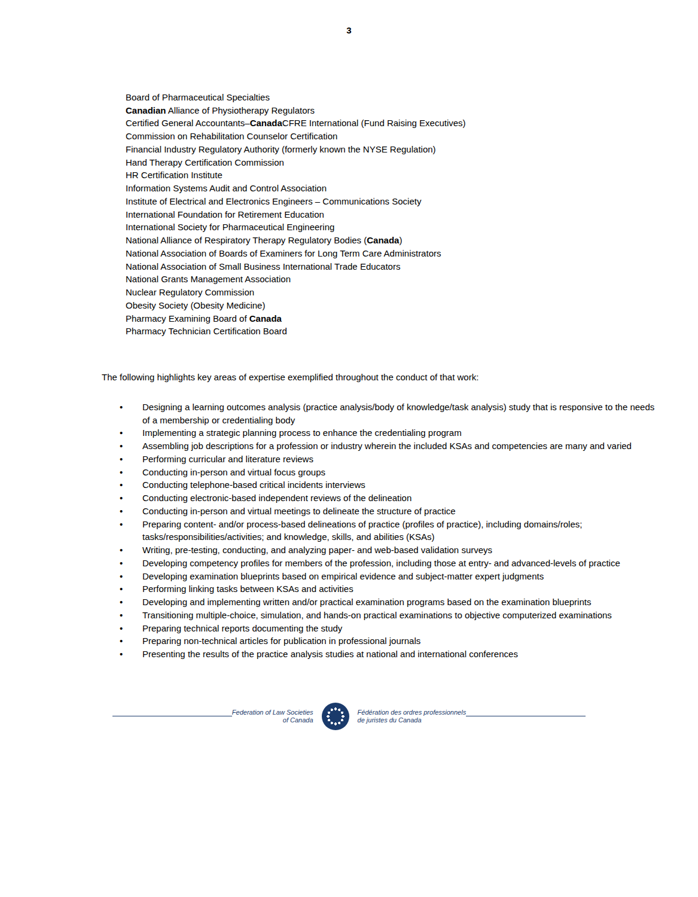3
Board of Pharmaceutical Specialties
Canadian Alliance of Physiotherapy Regulators
Certified General Accountants–Canada CFRE International (Fund Raising Executives)
Commission on Rehabilitation Counselor Certification
Financial Industry Regulatory Authority (formerly known the NYSE Regulation)
Hand Therapy Certification Commission
HR Certification Institute
Information Systems Audit and Control Association
Institute of Electrical and Electronics Engineers – Communications Society
International Foundation for Retirement Education
International Society for Pharmaceutical Engineering
National Alliance of Respiratory Therapy Regulatory Bodies (Canada)
National Association of Boards of Examiners for Long Term Care Administrators
National Association of Small Business International Trade Educators
National Grants Management Association
Nuclear Regulatory Commission
Obesity Society (Obesity Medicine)
Pharmacy Examining Board of Canada
Pharmacy Technician Certification Board
The following highlights key areas of expertise exemplified throughout the conduct of that work:
Designing a learning outcomes analysis (practice analysis/body of knowledge/task analysis) study that is responsive to the needs of a membership or credentialing body
Implementing a strategic planning process to enhance the credentialing program
Assembling job descriptions for a profession or industry wherein the included KSAs and competencies are many and varied
Performing curricular and literature reviews
Conducting in-person and virtual focus groups
Conducting telephone-based critical incidents interviews
Conducting electronic-based independent reviews of the delineation
Conducting in-person and virtual meetings to delineate the structure of practice
Preparing content- and/or process-based delineations of practice (profiles of practice), including domains/roles; tasks/responsibilities/activities; and knowledge, skills, and abilities (KSAs)
Writing, pre-testing, conducting, and analyzing paper- and web-based validation surveys
Developing competency profiles for members of the profession, including those at entry- and advanced-levels of practice
Developing examination blueprints based on empirical evidence and subject-matter expert judgments
Performing linking tasks between KSAs and activities
Developing and implementing written and/or practical examination programs based on the examination blueprints
Transitioning multiple-choice, simulation, and hands-on practical examinations to objective computerized examinations
Preparing technical reports documenting the study
Preparing non-technical articles for publication in professional journals
Presenting the results of the practice analysis studies at national and international conferences
Federation of Law Societies
of Canada
Fédération des ordres professionnels
de juristes du Canada